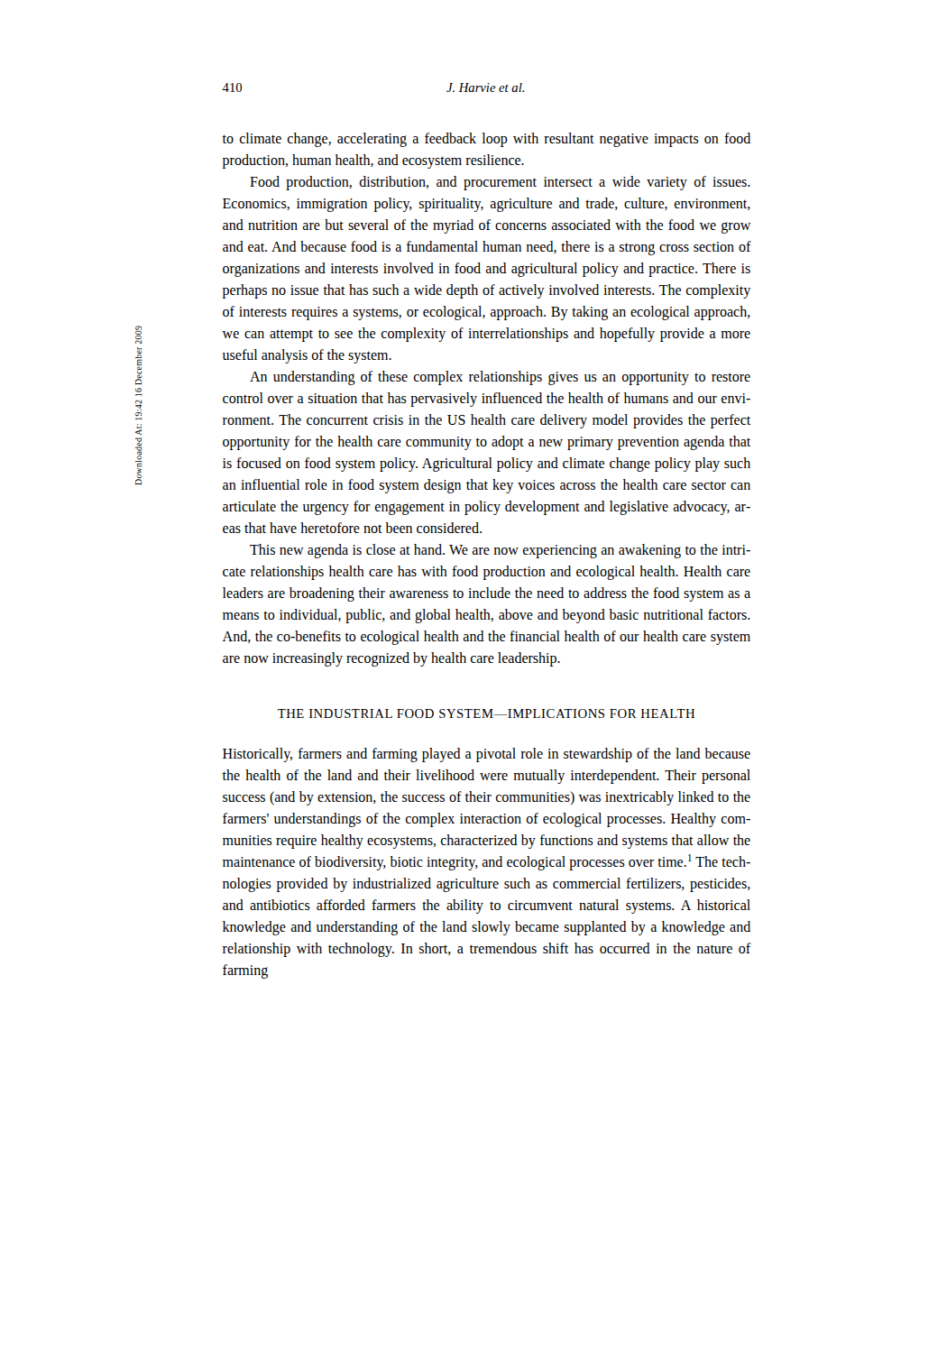Downloaded At: 19:42 16 December 2009
410 J. Harvie et al.
to climate change, accelerating a feedback loop with resultant negative impacts on food production, human health, and ecosystem resilience.
Food production, distribution, and procurement intersect a wide variety of issues. Economics, immigration policy, spirituality, agriculture and trade, culture, environment, and nutrition are but several of the myriad of concerns associated with the food we grow and eat. And because food is a fundamental human need, there is a strong cross section of organizations and interests involved in food and agricultural policy and practice. There is perhaps no issue that has such a wide depth of actively involved interests. The complexity of interests requires a systems, or ecological, approach. By taking an ecological approach, we can attempt to see the complexity of interrelationships and hopefully provide a more useful analysis of the system.
An understanding of these complex relationships gives us an opportunity to restore control over a situation that has pervasively influenced the health of humans and our environment. The concurrent crisis in the US health care delivery model provides the perfect opportunity for the health care community to adopt a new primary prevention agenda that is focused on food system policy. Agricultural policy and climate change policy play such an influential role in food system design that key voices across the health care sector can articulate the urgency for engagement in policy development and legislative advocacy, areas that have heretofore not been considered.
This new agenda is close at hand. We are now experiencing an awakening to the intricate relationships health care has with food production and ecological health. Health care leaders are broadening their awareness to include the need to address the food system as a means to individual, public, and global health, above and beyond basic nutritional factors. And, the co-benefits to ecological health and the financial health of our health care system are now increasingly recognized by health care leadership.
THE INDUSTRIAL FOOD SYSTEM—IMPLICATIONS FOR HEALTH
Historically, farmers and farming played a pivotal role in stewardship of the land because the health of the land and their livelihood were mutually interdependent. Their personal success (and by extension, the success of their communities) was inextricably linked to the farmers' understandings of the complex interaction of ecological processes. Healthy communities require healthy ecosystems, characterized by functions and systems that allow the maintenance of biodiversity, biotic integrity, and ecological processes over time.1 The technologies provided by industrialized agriculture such as commercial fertilizers, pesticides, and antibiotics afforded farmers the ability to circumvent natural systems. A historical knowledge and understanding of the land slowly became supplanted by a knowledge and relationship with technology. In short, a tremendous shift has occurred in the nature of farming